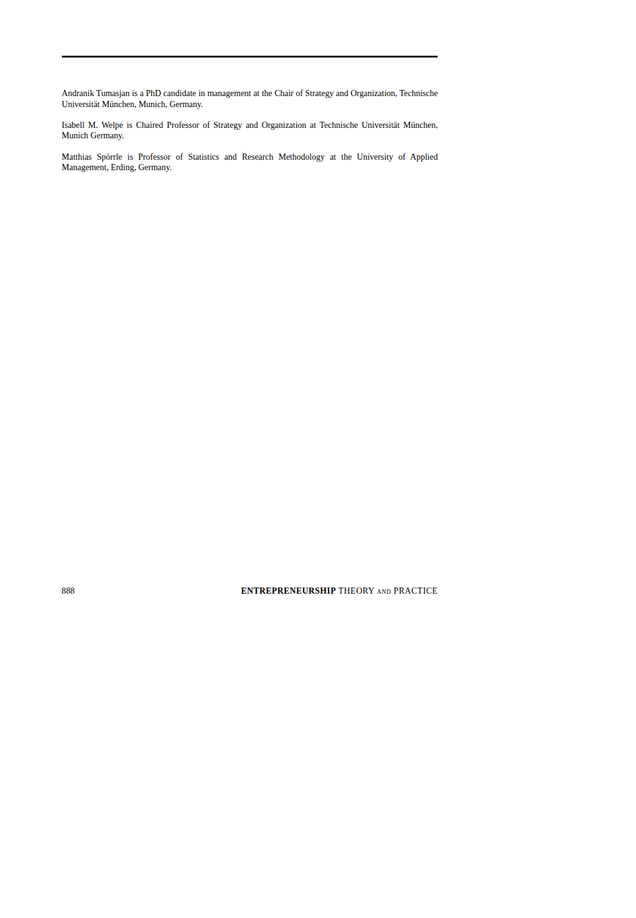Andranik Tumasjan is a PhD candidate in management at the Chair of Strategy and Organization, Technische Universität München, Munich, Germany.
Isabell M. Welpe is Chaired Professor of Strategy and Organization at Technische Universität München, Munich Germany.
Matthias Spörrle is Professor of Statistics and Research Methodology at the University of Applied Management, Erding, Germany.
888 ENTREPRENEURSHIP THEORY and PRACTICE